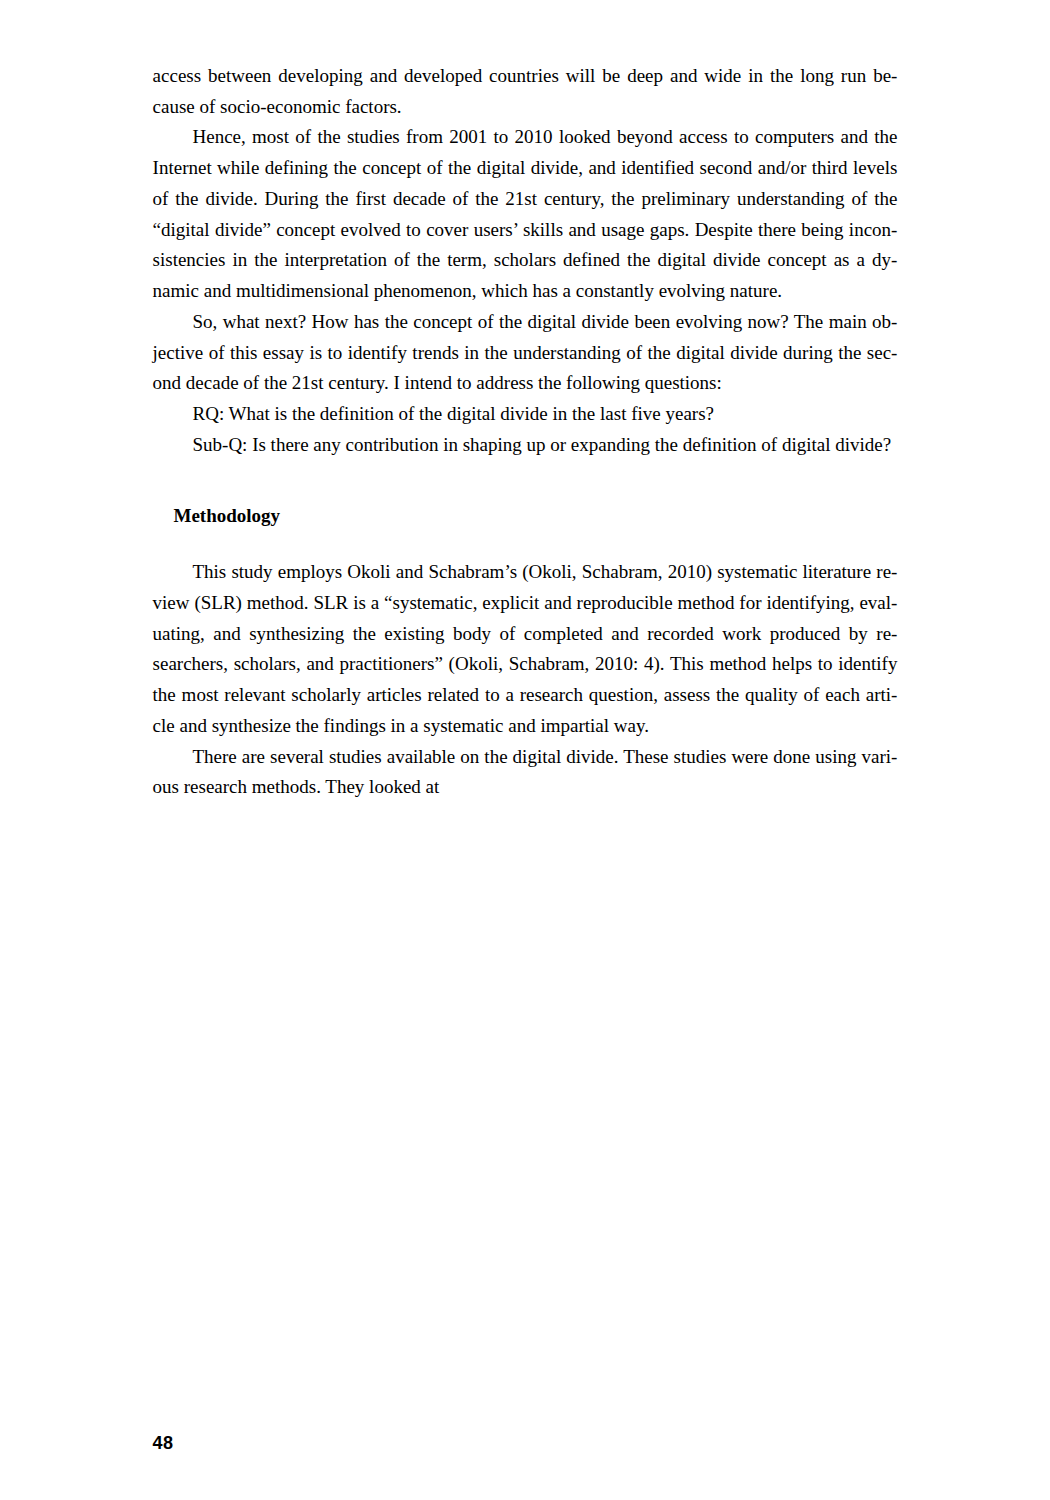access between developing and developed countries will be deep and wide in the long run because of socio-economic factors.
Hence, most of the studies from 2001 to 2010 looked beyond access to computers and the Internet while defining the concept of the digital divide, and identified second and/or third levels of the divide. During the first decade of the 21st century, the preliminary understanding of the “digital divide” concept evolved to cover users’ skills and usage gaps. Despite there being inconsistencies in the interpretation of the term, scholars defined the digital divide concept as a dynamic and multidimensional phenomenon, which has a constantly evolving nature.
So, what next? How has the concept of the digital divide been evolving now? The main objective of this essay is to identify trends in the understanding of the digital divide during the second decade of the 21st century. I intend to address the following questions:
RQ: What is the definition of the digital divide in the last five years?
Sub-Q: Is there any contribution in shaping up or expanding the definition of digital divide?
Methodology
This study employs Okoli and Schabram’s (Okoli, Schabram, 2010) systematic literature review (SLR) method. SLR is a “systematic, explicit and reproducible method for identifying, evaluating, and synthesizing the existing body of completed and recorded work produced by researchers, scholars, and practitioners” (Okoli, Schabram, 2010: 4). This method helps to identify the most relevant scholarly articles related to a research question, assess the quality of each article and synthesize the findings in a systematic and impartial way.
There are several studies available on the digital divide. These studies were done using various research methods. They looked at
48